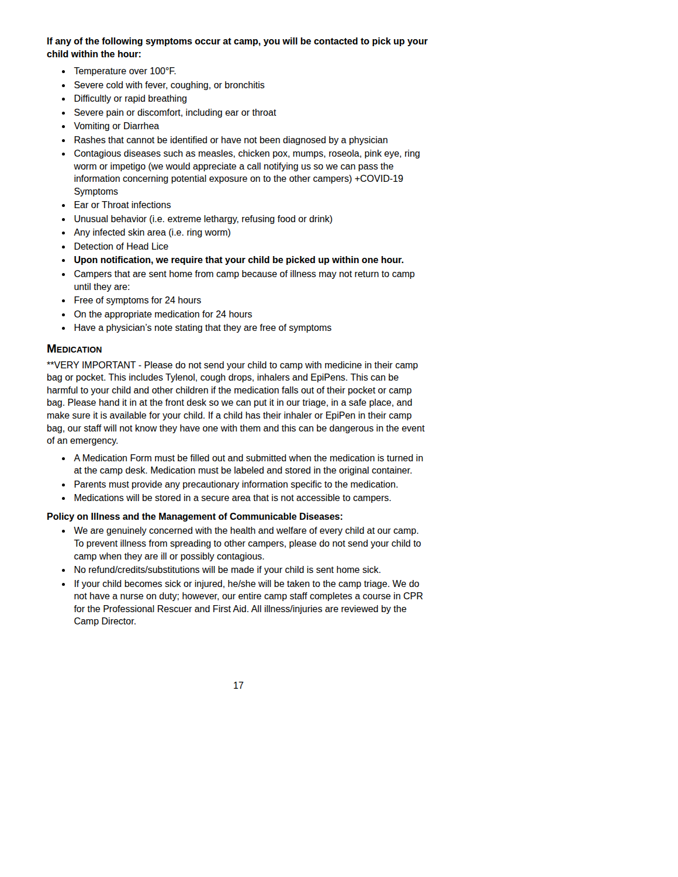If any of the following symptoms occur at camp, you will be contacted to pick up your child within the hour:
Temperature over 100°F.
Severe cold with fever, coughing, or bronchitis
Difficultly or rapid breathing
Severe pain or discomfort, including ear or throat
Vomiting or Diarrhea
Rashes that cannot be identified or have not been diagnosed by a physician
Contagious diseases such as measles, chicken pox, mumps, roseola, pink eye, ring worm or impetigo (we would appreciate a call notifying us so we can pass the information concerning potential exposure on to the other campers) +COVID-19 Symptoms
Ear or Throat infections
Unusual behavior (i.e. extreme lethargy, refusing food or drink)
Any infected skin area (i.e. ring worm)
Detection of Head Lice
Upon notification, we require that your child be picked up within one hour.
Campers that are sent home from camp because of illness may not return to camp until they are:
Free of symptoms for 24 hours
On the appropriate medication for 24 hours
Have a physician’s note stating that they are free of symptoms
Medication
**VERY IMPORTANT - Please do not send your child to camp with medicine in their camp bag or pocket. This includes Tylenol, cough drops, inhalers and EpiPens. This can be harmful to your child and other children if the medication falls out of their pocket or camp bag. Please hand it in at the front desk so we can put it in our triage, in a safe place, and make sure it is available for your child. If a child has their inhaler or EpiPen in their camp bag, our staff will not know they have one with them and this can be dangerous in the event of an emergency.
A Medication Form must be filled out and submitted when the medication is turned in at the camp desk. Medication must be labeled and stored in the original container.
Parents must provide any precautionary information specific to the medication.
Medications will be stored in a secure area that is not accessible to campers.
Policy on Illness and the Management of Communicable Diseases:
We are genuinely concerned with the health and welfare of every child at our camp. To prevent illness from spreading to other campers, please do not send your child to camp when they are ill or possibly contagious.
No refund/credits/substitutions will be made if your child is sent home sick.
If your child becomes sick or injured, he/she will be taken to the camp triage. We do not have a nurse on duty; however, our entire camp staff completes a course in CPR for the Professional Rescuer and First Aid. All illness/injuries are reviewed by the Camp Director.
17